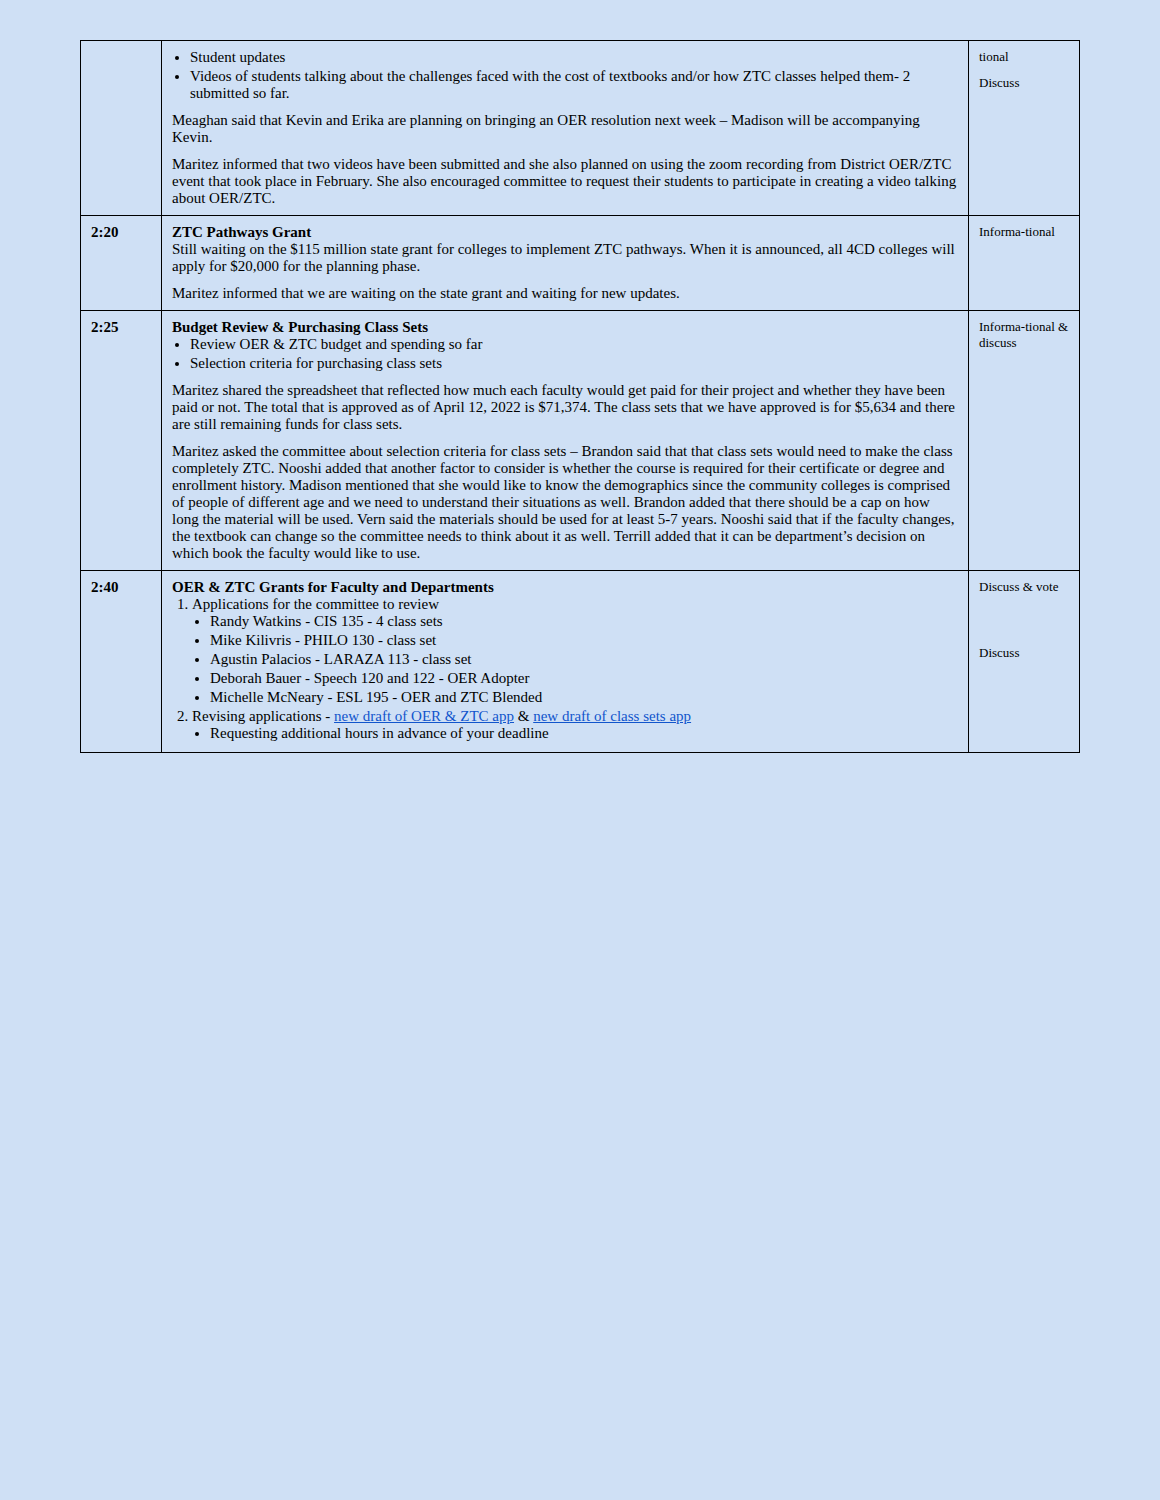| | Student updates Videos of students talking about the challenges faced with the cost of textbooks and/or how ZTC classes helped them- 2 submitted so far. Meaghan said that Kevin and Erika are planning on bringing an OER resolution next week – Madison will be accompanying Kevin. Maritez informed that two videos have been submitted and she also planned on using the zoom recording from District OER/ZTC event that took place in February. She also encouraged committee to request their students to participate in creating a video talking about OER/ZTC. | tional Discuss |
| 2:20 | ZTC Pathways Grant Still waiting on the $115 million state grant for colleges to implement ZTC pathways. When it is announced, all 4CD colleges will apply for $20,000 for the planning phase. Maritez informed that we are waiting on the state grant and waiting for new updates. | Informa-tional |
| 2:25 | Budget Review & Purchasing Class Sets Review OER & ZTC budget and spending so far Selection criteria for purchasing class sets Maritez shared the spreadsheet that reflected how much each faculty would get paid for their project and whether they have been paid or not. The total that is approved as of April 12, 2022 is $71,374. The class sets that we have approved is for $5,634 and there are still remaining funds for class sets. Maritez asked the committee about selection criteria for class sets – Brandon said that that class sets would need to make the class completely ZTC. Nooshi added that another factor to consider is whether the course is required for their certificate or degree and enrollment history. Madison mentioned that she would like to know the demographics since the community colleges is comprised of people of different age and we need to understand their situations as well. Brandon added that there should be a cap on how long the material will be used. Vern said the materials should be used for at least 5-7 years. Nooshi said that if the faculty changes, the textbook can change so the committee needs to think about it as well. Terrill added that it can be department’s decision on which book the faculty would like to use. | Informa-tional & discuss |
| 2:40 | OER & ZTC Grants for Faculty and Departments Applications for the committee to review Randy Watkins - CIS 135 - 4 class sets Mike Kilivris - PHILO 130 - class set Agustin Palacios - LARAZA 113 - class set Deborah Bauer - Speech 120 and 122 - OER Adopter Michelle McNeary - ESL 195 - OER and ZTC Blended Revising applications - new draft of OER & ZTC app & new draft of class sets app Requesting additional hours in advance of your deadline | Discuss & vote Discuss |